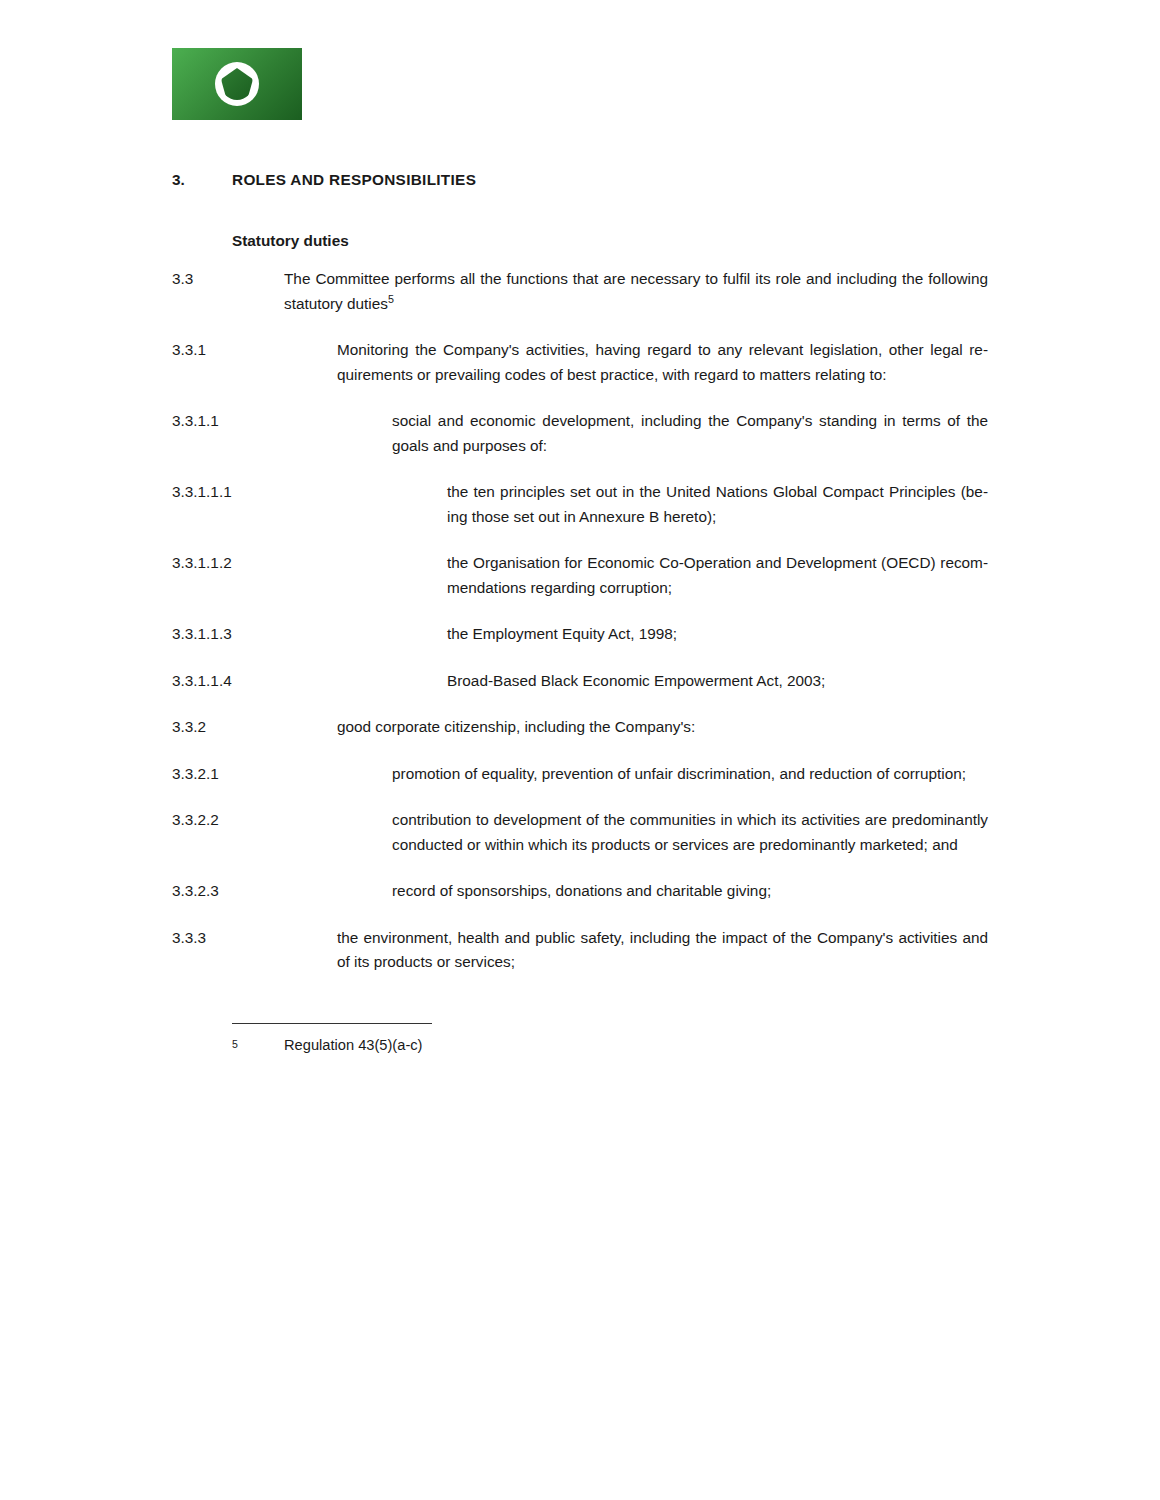3.
ROLES AND RESPONSIBILITIES
Statutory duties
3.3 The Committee performs all the functions that are necessary to fulfil its role and including the following statutory duties5
3.3.1 Monitoring the Company's activities, having regard to any relevant legislation, other legal requirements or prevailing codes of best practice, with regard to matters relating to:
3.3.1.1 social and economic development, including the Company's standing in terms of the goals and purposes of:
3.3.1.1.1 the ten principles set out in the United Nations Global Compact Principles (being those set out in Annexure B hereto);
3.3.1.1.2 the Organisation for Economic Co-Operation and Development (OECD) recommendations regarding corruption;
3.3.1.1.3 the Employment Equity Act, 1998;
3.3.1.1.4 Broad-Based Black Economic Empowerment Act, 2003;
3.3.2 good corporate citizenship, including the Company's:
3.3.2.1 promotion of equality, prevention of unfair discrimination, and reduction of corruption;
3.3.2.2 contribution to development of the communities in which its activities are predominantly conducted or within which its products or services are predominantly marketed; and
3.3.2.3 record of sponsorships, donations and charitable giving;
3.3.3 the environment, health and public safety, including the impact of the Company's activities and of its products or services;
5 Regulation 43(5)(a-c)